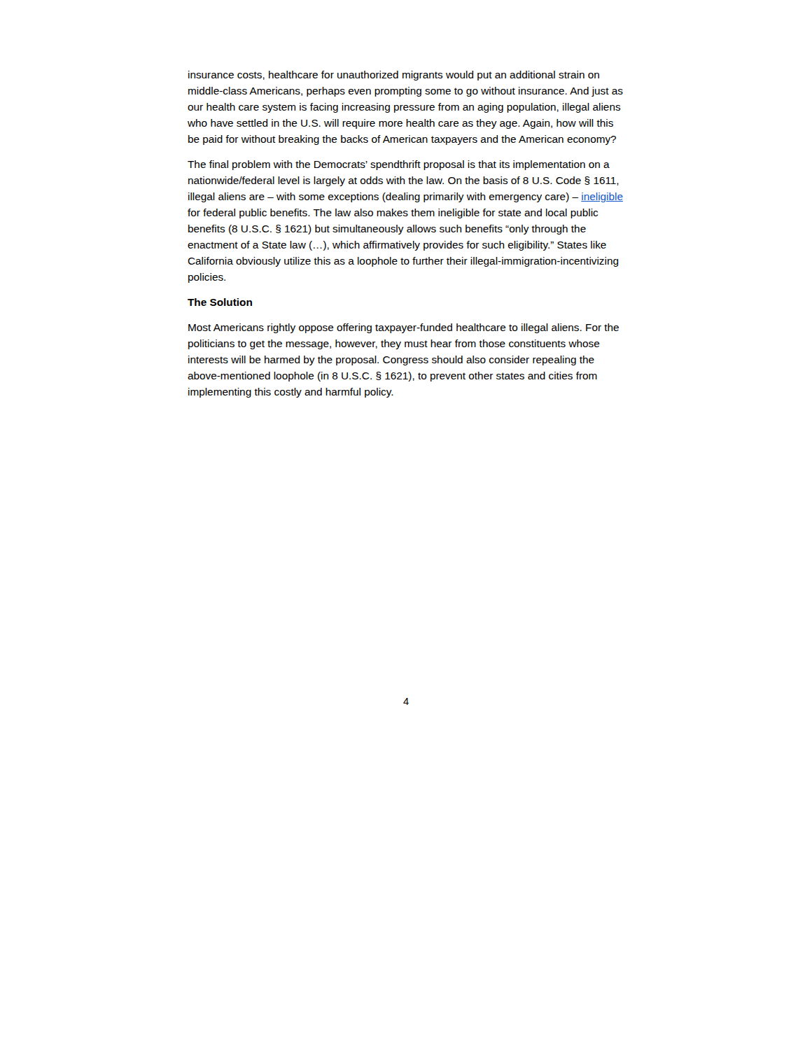insurance costs, healthcare for unauthorized migrants would put an additional strain on middle-class Americans, perhaps even prompting some to go without insurance. And just as our health care system is facing increasing pressure from an aging population, illegal aliens who have settled in the U.S. will require more health care as they age. Again, how will this be paid for without breaking the backs of American taxpayers and the American economy?
The final problem with the Democrats’ spendthrift proposal is that its implementation on a nationwide/federal level is largely at odds with the law. On the basis of 8 U.S. Code § 1611, illegal aliens are – with some exceptions (dealing primarily with emergency care) – ineligible for federal public benefits. The law also makes them ineligible for state and local public benefits (8 U.S.C. § 1621) but simultaneously allows such benefits “only through the enactment of a State law (…), which affirmatively provides for such eligibility.” States like California obviously utilize this as a loophole to further their illegal-immigration-incentivizing policies.
The Solution
Most Americans rightly oppose offering taxpayer-funded healthcare to illegal aliens. For the politicians to get the message, however, they must hear from those constituents whose interests will be harmed by the proposal. Congress should also consider repealing the above-mentioned loophole (in 8 U.S.C. § 1621), to prevent other states and cities from implementing this costly and harmful policy.
4